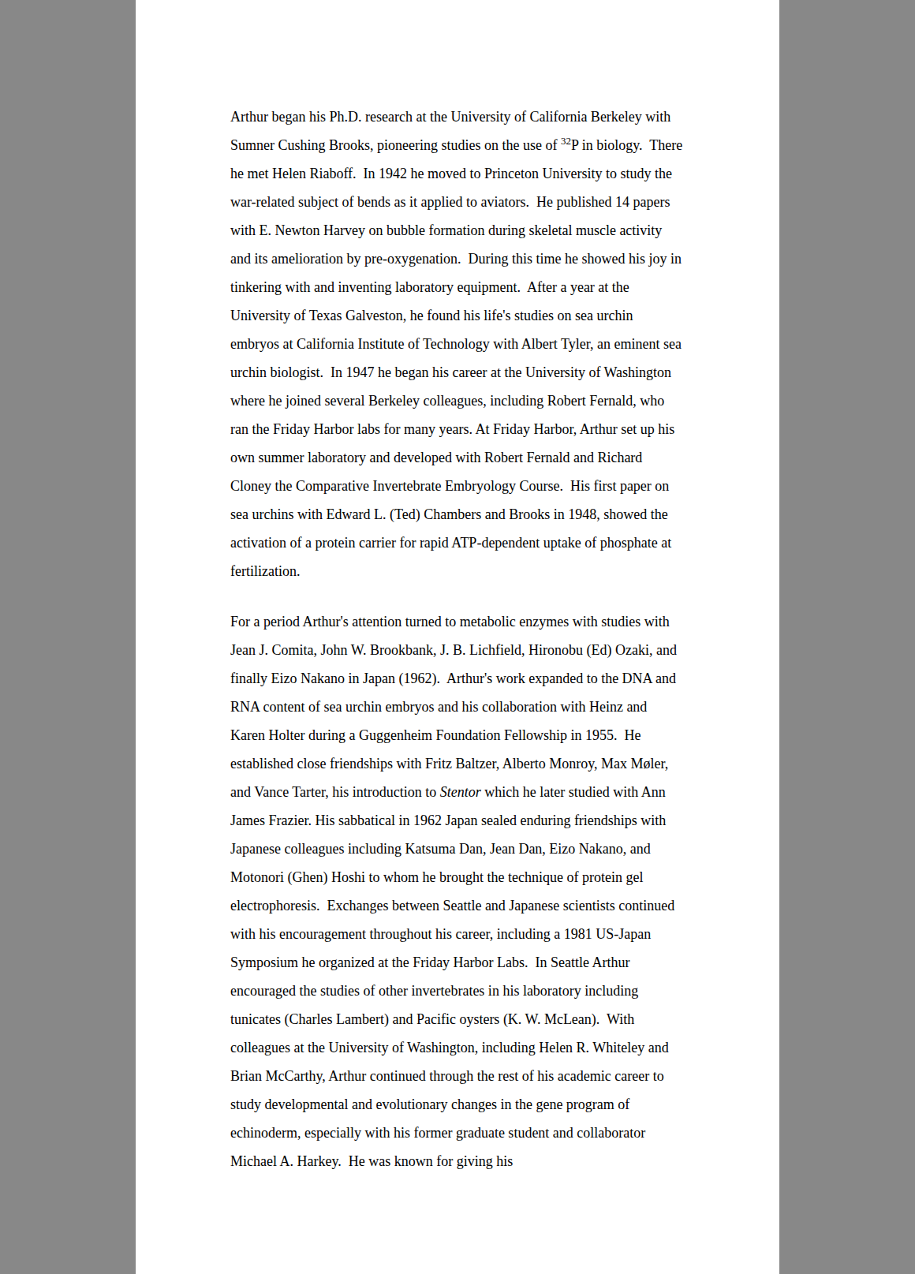Arthur began his Ph.D. research at the University of California Berkeley with Sumner Cushing Brooks, pioneering studies on the use of 32P in biology. There he met Helen Riaboff. In 1942 he moved to Princeton University to study the war-related subject of bends as it applied to aviators. He published 14 papers with E. Newton Harvey on bubble formation during skeletal muscle activity and its amelioration by pre-oxygenation. During this time he showed his joy in tinkering with and inventing laboratory equipment. After a year at the University of Texas Galveston, he found his life's studies on sea urchin embryos at California Institute of Technology with Albert Tyler, an eminent sea urchin biologist. In 1947 he began his career at the University of Washington where he joined several Berkeley colleagues, including Robert Fernald, who ran the Friday Harbor labs for many years. At Friday Harbor, Arthur set up his own summer laboratory and developed with Robert Fernald and Richard Cloney the Comparative Invertebrate Embryology Course. His first paper on sea urchins with Edward L. (Ted) Chambers and Brooks in 1948, showed the activation of a protein carrier for rapid ATP-dependent uptake of phosphate at fertilization.
For a period Arthur's attention turned to metabolic enzymes with studies with Jean J. Comita, John W. Brookbank, J. B. Lichfield, Hironobu (Ed) Ozaki, and finally Eizo Nakano in Japan (1962). Arthur's work expanded to the DNA and RNA content of sea urchin embryos and his collaboration with Heinz and Karen Holter during a Guggenheim Foundation Fellowship in 1955. He established close friendships with Fritz Baltzer, Alberto Monroy, Max Møler, and Vance Tarter, his introduction to Stentor which he later studied with Ann James Frazier. His sabbatical in 1962 Japan sealed enduring friendships with Japanese colleagues including Katsuma Dan, Jean Dan, Eizo Nakano, and Motonori (Ghen) Hoshi to whom he brought the technique of protein gel electrophoresis. Exchanges between Seattle and Japanese scientists continued with his encouragement throughout his career, including a 1981 US-Japan Symposium he organized at the Friday Harbor Labs. In Seattle Arthur encouraged the studies of other invertebrates in his laboratory including tunicates (Charles Lambert) and Pacific oysters (K. W. McLean). With colleagues at the University of Washington, including Helen R. Whiteley and Brian McCarthy, Arthur continued through the rest of his academic career to study developmental and evolutionary changes in the gene program of echinoderm, especially with his former graduate student and collaborator Michael A. Harkey. He was known for giving his